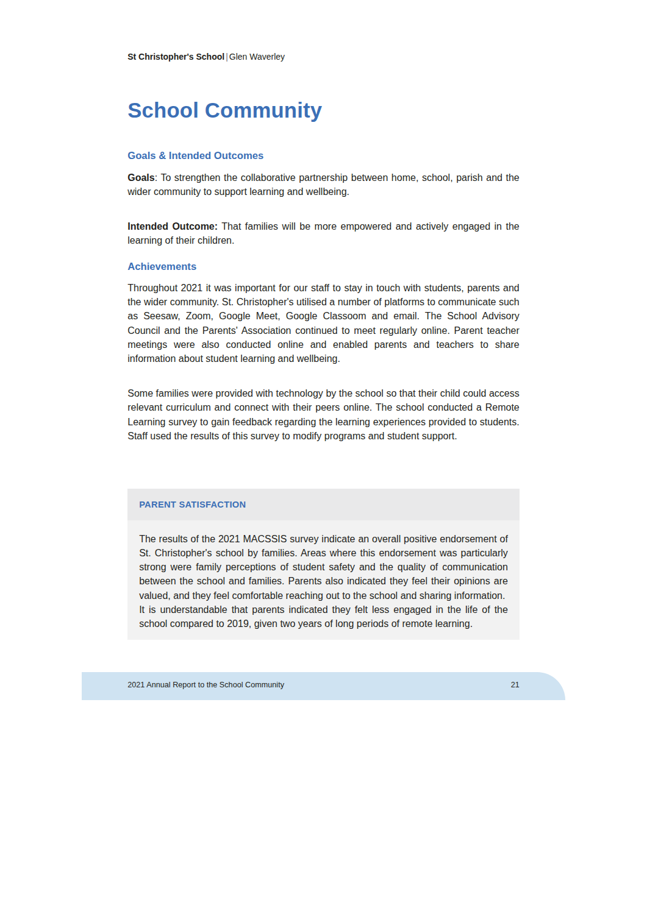St Christopher's School|Glen Waverley
School Community
Goals & Intended Outcomes
Goals: To strengthen the collaborative partnership between home, school, parish and the wider community to support learning and wellbeing.
Intended Outcome: That families will be more empowered and actively engaged in the learning of their children.
Achievements
Throughout 2021 it was important for our staff to stay in touch with students, parents and the wider community. St. Christopher's utilised a number of platforms to communicate such as Seesaw, Zoom, Google Meet, Google Classoom and email. The School Advisory Council and the Parents' Association continued to meet regularly online. Parent teacher meetings were also conducted online and enabled parents and teachers to share information about student learning and wellbeing.
Some families were provided with technology by the school so that their child could access relevant curriculum and connect with their peers online. The school conducted a Remote Learning survey to gain feedback regarding the learning experiences provided to students. Staff used the results of this survey to modify programs and student support.
PARENT SATISFACTION
The results of the 2021 MACSSIS survey indicate an overall positive endorsement of St. Christopher's school by families. Areas where this endorsement was particularly strong were family perceptions of student safety and the quality of communication between the school and families. Parents also indicated they feel their opinions are valued, and they feel comfortable reaching out to the school and sharing information. It is understandable that parents indicated they felt less engaged in the life of the school compared to 2019, given two years of long periods of remote learning.
2021 Annual Report to the School Community
21